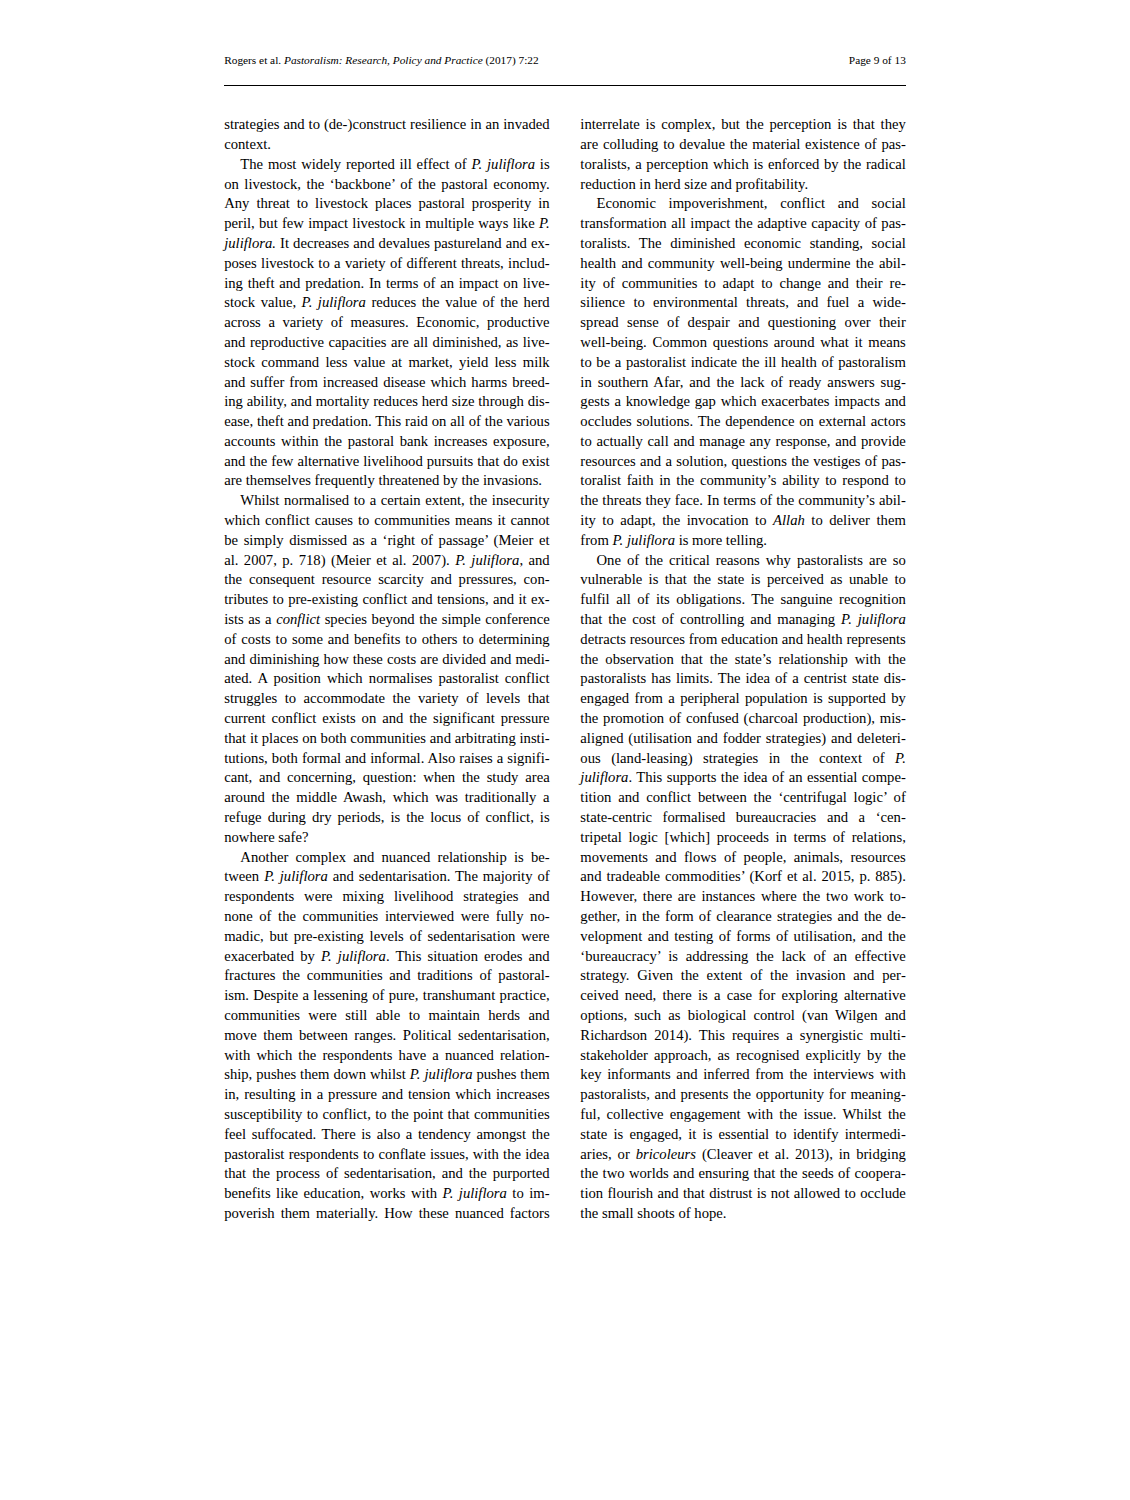Rogers et al. Pastoralism: Research, Policy and Practice (2017) 7:22
Page 9 of 13
strategies and to (de-)construct resilience in an invaded context.
The most widely reported ill effect of P. juliflora is on livestock, the ‘backbone’ of the pastoral economy. Any threat to livestock places pastoral prosperity in peril, but few impact livestock in multiple ways like P. juliflora. It decreases and devalues pastureland and exposes livestock to a variety of different threats, including theft and predation. In terms of an impact on livestock value, P. juliflora reduces the value of the herd across a variety of measures. Economic, productive and reproductive capacities are all diminished, as livestock command less value at market, yield less milk and suffer from increased disease which harms breeding ability, and mortality reduces herd size through disease, theft and predation. This raid on all of the various accounts within the pastoral bank increases exposure, and the few alternative livelihood pursuits that do exist are themselves frequently threatened by the invasions.
Whilst normalised to a certain extent, the insecurity which conflict causes to communities means it cannot be simply dismissed as a ‘right of passage’ (Meier et al. 2007, p. 718) (Meier et al. 2007). P. juliflora, and the consequent resource scarcity and pressures, contributes to pre-existing conflict and tensions, and it exists as a conflict species beyond the simple conference of costs to some and benefits to others to determining and diminishing how these costs are divided and mediated. A position which normalises pastoralist conflict struggles to accommodate the variety of levels that current conflict exists on and the significant pressure that it places on both communities and arbitrating institutions, both formal and informal. Also raises a significant, and concerning, question: when the study area around the middle Awash, which was traditionally a refuge during dry periods, is the locus of conflict, is nowhere safe?
Another complex and nuanced relationship is between P. juliflora and sedentarisation. The majority of respondents were mixing livelihood strategies and none of the communities interviewed were fully nomadic, but pre-existing levels of sedentarisation were exacerbated by P. juliflora. This situation erodes and fractures the communities and traditions of pastoralism. Despite a lessening of pure, transhumant practice, communities were still able to maintain herds and move them between ranges. Political sedentarisation, with which the respondents have a nuanced relationship, pushes them down whilst P. juliflora pushes them in, resulting in a pressure and tension which increases susceptibility to conflict, to the point that communities feel suffocated. There is also a tendency amongst the pastoralist respondents to conflate issues, with the idea that the process of sedentarisation, and the purported benefits like education, works with P. juliflora to impoverish them materially. How these nuanced factors interrelate is complex, but the perception is that they are colluding to devalue the material existence of pastoralists, a perception which is enforced by the radical reduction in herd size and profitability.
Economic impoverishment, conflict and social transformation all impact the adaptive capacity of pastoralists. The diminished economic standing, social health and community well-being undermine the ability of communities to adapt to change and their resilience to environmental threats, and fuel a widespread sense of despair and questioning over their well-being. Common questions around what it means to be a pastoralist indicate the ill health of pastoralism in southern Afar, and the lack of ready answers suggests a knowledge gap which exacerbates impacts and occludes solutions. The dependence on external actors to actually call and manage any response, and provide resources and a solution, questions the vestiges of pastoralist faith in the community’s ability to respond to the threats they face. In terms of the community’s ability to adapt, the invocation to Allah to deliver them from P. juliflora is more telling.
One of the critical reasons why pastoralists are so vulnerable is that the state is perceived as unable to fulfil all of its obligations. The sanguine recognition that the cost of controlling and managing P. juliflora detracts resources from education and health represents the observation that the state’s relationship with the pastoralists has limits. The idea of a centrist state disengaged from a peripheral population is supported by the promotion of confused (charcoal production), misaligned (utilisation and fodder strategies) and deleterious (land-leasing) strategies in the context of P. juliflora. This supports the idea of an essential competition and conflict between the ‘centrifugal logic’ of state-centric formalised bureaucracies and a ‘centripetal logic [which] proceeds in terms of relations, movements and flows of people, animals, resources and tradeable commodities’ (Korf et al. 2015, p. 885). However, there are instances where the two work together, in the form of clearance strategies and the development and testing of forms of utilisation, and the ‘bureaucracy’ is addressing the lack of an effective strategy. Given the extent of the invasion and perceived need, there is a case for exploring alternative options, such as biological control (van Wilgen and Richardson 2014). This requires a synergistic multi-stakeholder approach, as recognised explicitly by the key informants and inferred from the interviews with pastoralists, and presents the opportunity for meaningful, collective engagement with the issue. Whilst the state is engaged, it is essential to identify intermediaries, or bricoleurs (Cleaver et al. 2013), in bridging the two worlds and ensuring that the seeds of cooperation flourish and that distrust is not allowed to occlude the small shoots of hope.